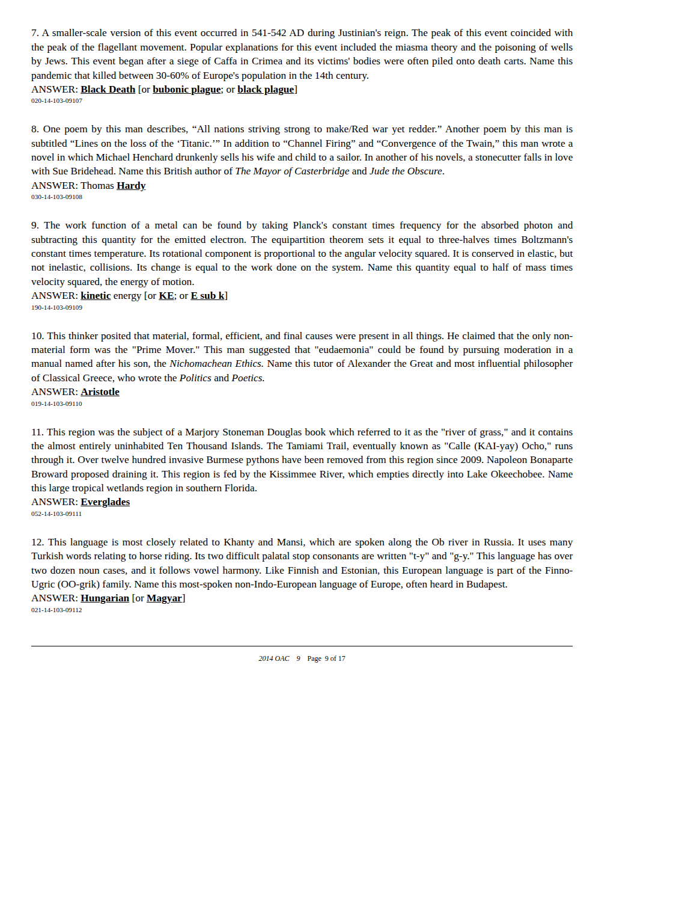7. A smaller-scale version of this event occurred in 541-542 AD during Justinian's reign. The peak of this event coincided with the peak of the flagellant movement. Popular explanations for this event included the miasma theory and the poisoning of wells by Jews. This event began after a siege of Caffa in Crimea and its victims' bodies were often piled onto death carts. Name this pandemic that killed between 30-60% of Europe's population in the 14th century.
ANSWER: Black Death [or bubonic plague; or black plague]
020-14-103-09107
8. One poem by this man describes, “All nations striving strong to make/Red war yet redder.” Another poem by this man is subtitled “Lines on the loss of the ‘Titanic.’” In addition to “Channel Firing” and “Convergence of the Twain,” this man wrote a novel in which Michael Henchard drunkenly sells his wife and child to a sailor. In another of his novels, a stonecutter falls in love with Sue Bridehead. Name this British author of The Mayor of Casterbridge and Jude the Obscure.
ANSWER: Thomas Hardy
030-14-103-09108
9. The work function of a metal can be found by taking Planck's constant times frequency for the absorbed photon and subtracting this quantity for the emitted electron. The equipartition theorem sets it equal to three-halves times Boltzmann's constant times temperature. Its rotational component is proportional to the angular velocity squared. It is conserved in elastic, but not inelastic, collisions. Its change is equal to the work done on the system. Name this quantity equal to half of mass times velocity squared, the energy of motion.
ANSWER: kinetic energy [or KE; or E sub k]
190-14-103-09109
10. This thinker posited that material, formal, efficient, and final causes were present in all things. He claimed that the only non-material form was the "Prime Mover." This man suggested that "eudaemonia" could be found by pursuing moderation in a manual named after his son, the Nichomachean Ethics. Name this tutor of Alexander the Great and most influential philosopher of Classical Greece, who wrote the Politics and Poetics.
ANSWER: Aristotle
019-14-103-09110
11. This region was the subject of a Marjory Stoneman Douglas book which referred to it as the "river of grass," and it contains the almost entirely uninhabited Ten Thousand Islands. The Tamiami Trail, eventually known as "Calle (KAI-yay) Ocho," runs through it. Over twelve hundred invasive Burmese pythons have been removed from this region since 2009. Napoleon Bonaparte Broward proposed draining it. This region is fed by the Kissimmee River, which empties directly into Lake Okeechobee. Name this large tropical wetlands region in southern Florida.
ANSWER: Everglades
052-14-103-09111
12. This language is most closely related to Khanty and Mansi, which are spoken along the Ob river in Russia. It uses many Turkish words relating to horse riding. Its two difficult palatal stop consonants are written "t-y" and "g-y." This language has over two dozen noun cases, and it follows vowel harmony. Like Finnish and Estonian, this European language is part of the Finno-Ugric (OO-grik) family. Name this most-spoken non-Indo-European language of Europe, often heard in Budapest.
ANSWER: Hungarian [or Magyar]
021-14-103-09112
2014 OAC 9 Page 9 of 17